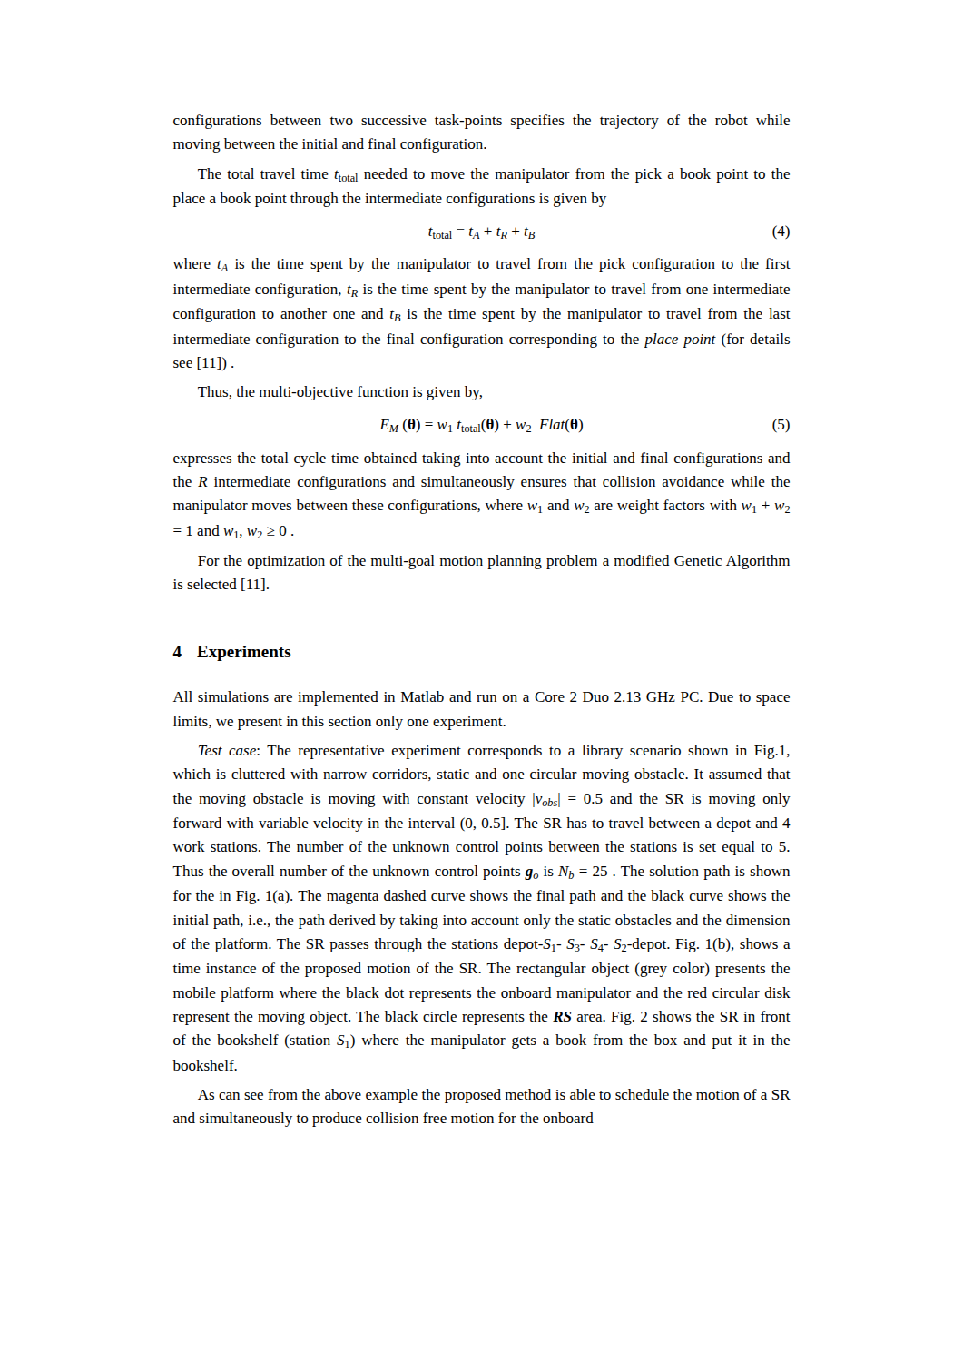configurations between two successive task-points specifies the trajectory of the robot while moving between the initial and final configuration.
The total travel time ttotal needed to move the manipulator from the pick a book point to the place a book point through the intermediate configurations is given by
ttotal = tA + tR + tB (4)
where tA is the time spent by the manipulator to travel from the pick configuration to the first intermediate configuration, tR is the time spent by the manipulator to travel from one intermediate configuration to another one and tB is the time spent by the manipulator to travel from the last intermediate configuration to the final configuration corresponding to the place point (for details see [11]) .
Thus, the multi-objective function is given by,
EM (θ) = w1 ttotal(θ) + w2 Flat(θ) (5)
expresses the total cycle time obtained taking into account the initial and final configurations and the R intermediate configurations and simultaneously ensures that collision avoidance while the manipulator moves between these configurations, where w1 and w2 are weight factors with w1 + w2 = 1 and w1, w2 ≥ 0 .
For the optimization of the multi-goal motion planning problem a modified Genetic Algorithm is selected [11].
4 Experiments
All simulations are implemented in Matlab and run on a Core 2 Duo 2.13 GHz PC. Due to space limits, we present in this section only one experiment.
Test case: The representative experiment corresponds to a library scenario shown in Fig.1, which is cluttered with narrow corridors, static and one circular moving obstacle. It assumed that the moving obstacle is moving with constant velocity |vobs| = 0.5 and the SR is moving only forward with variable velocity in the interval (0, 0.5]. The SR has to travel between a depot and 4 work stations. The number of the unknown control points between the stations is set equal to 5. Thus the overall number of the unknown control points go is Nb = 25 . The solution path is shown for the in Fig. 1(a). The magenta dashed curve shows the final path and the black curve shows the initial path, i.e., the path derived by taking into account only the static obstacles and the dimension of the platform. The SR passes through the stations depot-S1- S3- S4- S2-depot. Fig. 1(b), shows a time instance of the proposed motion of the SR. The rectangular object (grey color) presents the mobile platform where the black dot represents the onboard manipulator and the red circular disk represent the moving object. The black circle represents the RS area. Fig. 2 shows the SR in front of the bookshelf (station S1) where the manipulator gets a book from the box and put it in the bookshelf.
As can see from the above example the proposed method is able to schedule the motion of a SR and simultaneously to produce collision free motion for the onboard